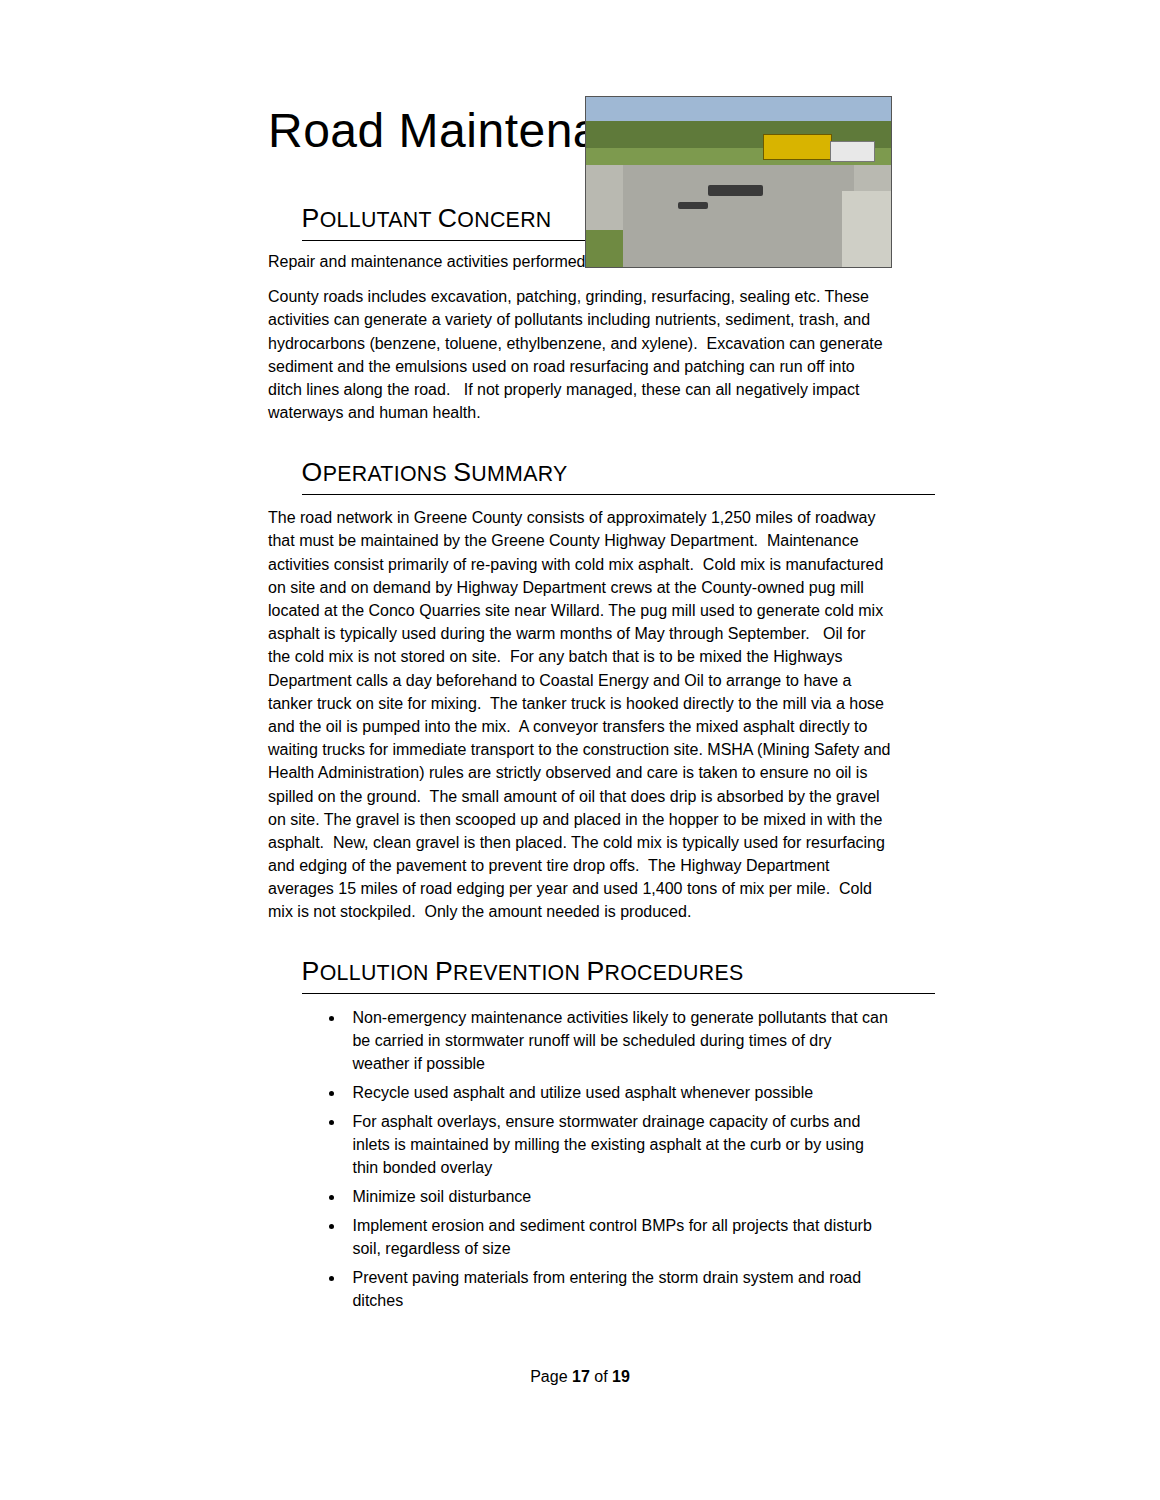Road Maintenance
Pollutant Concern
Repair and maintenance activities performed on Greene
County roads includes excavation, patching, grinding, resurfacing, sealing etc. These activities can generate a variety of pollutants including nutrients, sediment, trash, and hydrocarbons (benzene, toluene, ethylbenzene, and xylene). Excavation can generate sediment and the emulsions used on road resurfacing and patching can run off into ditch lines along the road. If not properly managed, these can all negatively impact waterways and human health.
Operations Summary
The road network in Greene County consists of approximately 1,250 miles of roadway that must be maintained by the Greene County Highway Department. Maintenance activities consist primarily of re-paving with cold mix asphalt. Cold mix is manufactured on site and on demand by Highway Department crews at the County-owned pug mill located at the Conco Quarries site near Willard. The pug mill used to generate cold mix asphalt is typically used during the warm months of May through September. Oil for the cold mix is not stored on site. For any batch that is to be mixed the Highways Department calls a day beforehand to Coastal Energy and Oil to arrange to have a tanker truck on site for mixing. The tanker truck is hooked directly to the mill via a hose and the oil is pumped into the mix. A conveyor transfers the mixed asphalt directly to waiting trucks for immediate transport to the construction site. MSHA (Mining Safety and Health Administration) rules are strictly observed and care is taken to ensure no oil is spilled on the ground. The small amount of oil that does drip is absorbed by the gravel on site. The gravel is then scooped up and placed in the hopper to be mixed in with the asphalt. New, clean gravel is then placed. The cold mix is typically used for resurfacing and edging of the pavement to prevent tire drop offs. The Highway Department averages 15 miles of road edging per year and used 1,400 tons of mix per mile. Cold mix is not stockpiled. Only the amount needed is produced.
Pollution Prevention Procedures
Non-emergency maintenance activities likely to generate pollutants that can be carried in stormwater runoff will be scheduled during times of dry weather if possible
Recycle used asphalt and utilize used asphalt whenever possible
For asphalt overlays, ensure stormwater drainage capacity of curbs and inlets is maintained by milling the existing asphalt at the curb or by using thin bonded overlay
Minimize soil disturbance
Implement erosion and sediment control BMPs for all projects that disturb soil, regardless of size
Prevent paving materials from entering the storm drain system and road ditches
Page 17 of 19